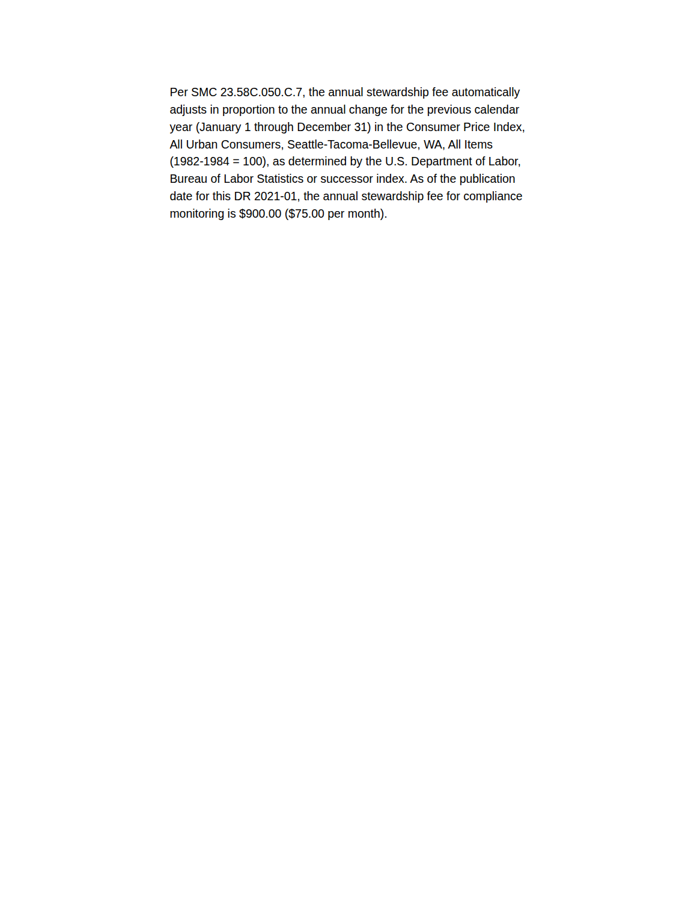Per SMC 23.58C.050.C.7, the annual stewardship fee automatically adjusts in proportion to the annual change for the previous calendar year (January 1 through December 31) in the Consumer Price Index, All Urban Consumers, Seattle-Tacoma-Bellevue, WA, All Items (1982-1984 = 100), as determined by the U.S. Department of Labor, Bureau of Labor Statistics or successor index. As of the publication date for this DR 2021-01, the annual stewardship fee for compliance monitoring is $900.00 ($75.00 per month).